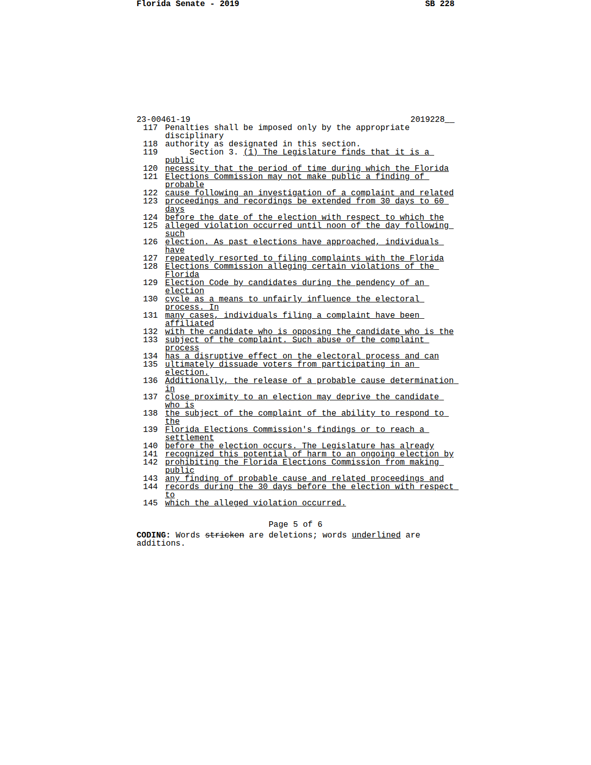Florida Senate - 2019 SB 228
23-00461-19 2019228__
117 Penalties shall be imposed only by the appropriate disciplinary
118 authority as designated in this section.
119 Section 3. (1) The Legislature finds that it is a public
120 necessity that the period of time during which the Florida
121 Elections Commission may not make public a finding of probable
122 cause following an investigation of a complaint and related
123 proceedings and recordings be extended from 30 days to 60 days
124 before the date of the election with respect to which the
125 alleged violation occurred until noon of the day following such
126 election. As past elections have approached, individuals have
127 repeatedly resorted to filing complaints with the Florida
128 Elections Commission alleging certain violations of the Florida
129 Election Code by candidates during the pendency of an election
130 cycle as a means to unfairly influence the electoral process. In
131 many cases, individuals filing a complaint have been affiliated
132 with the candidate who is opposing the candidate who is the
133 subject of the complaint. Such abuse of the complaint process
134 has a disruptive effect on the electoral process and can
135 ultimately dissuade voters from participating in an election.
136 Additionally, the release of a probable cause determination in
137 close proximity to an election may deprive the candidate who is
138 the subject of the complaint of the ability to respond to the
139 Florida Elections Commission's findings or to reach a settlement
140 before the election occurs. The Legislature has already
141 recognized this potential of harm to an ongoing election by
142 prohibiting the Florida Elections Commission from making public
143 any finding of probable cause and related proceedings and
144 records during the 30 days before the election with respect to
145 which the alleged violation occurred.
Page 5 of 6
CODING: Words stricken are deletions; words underlined are additions.